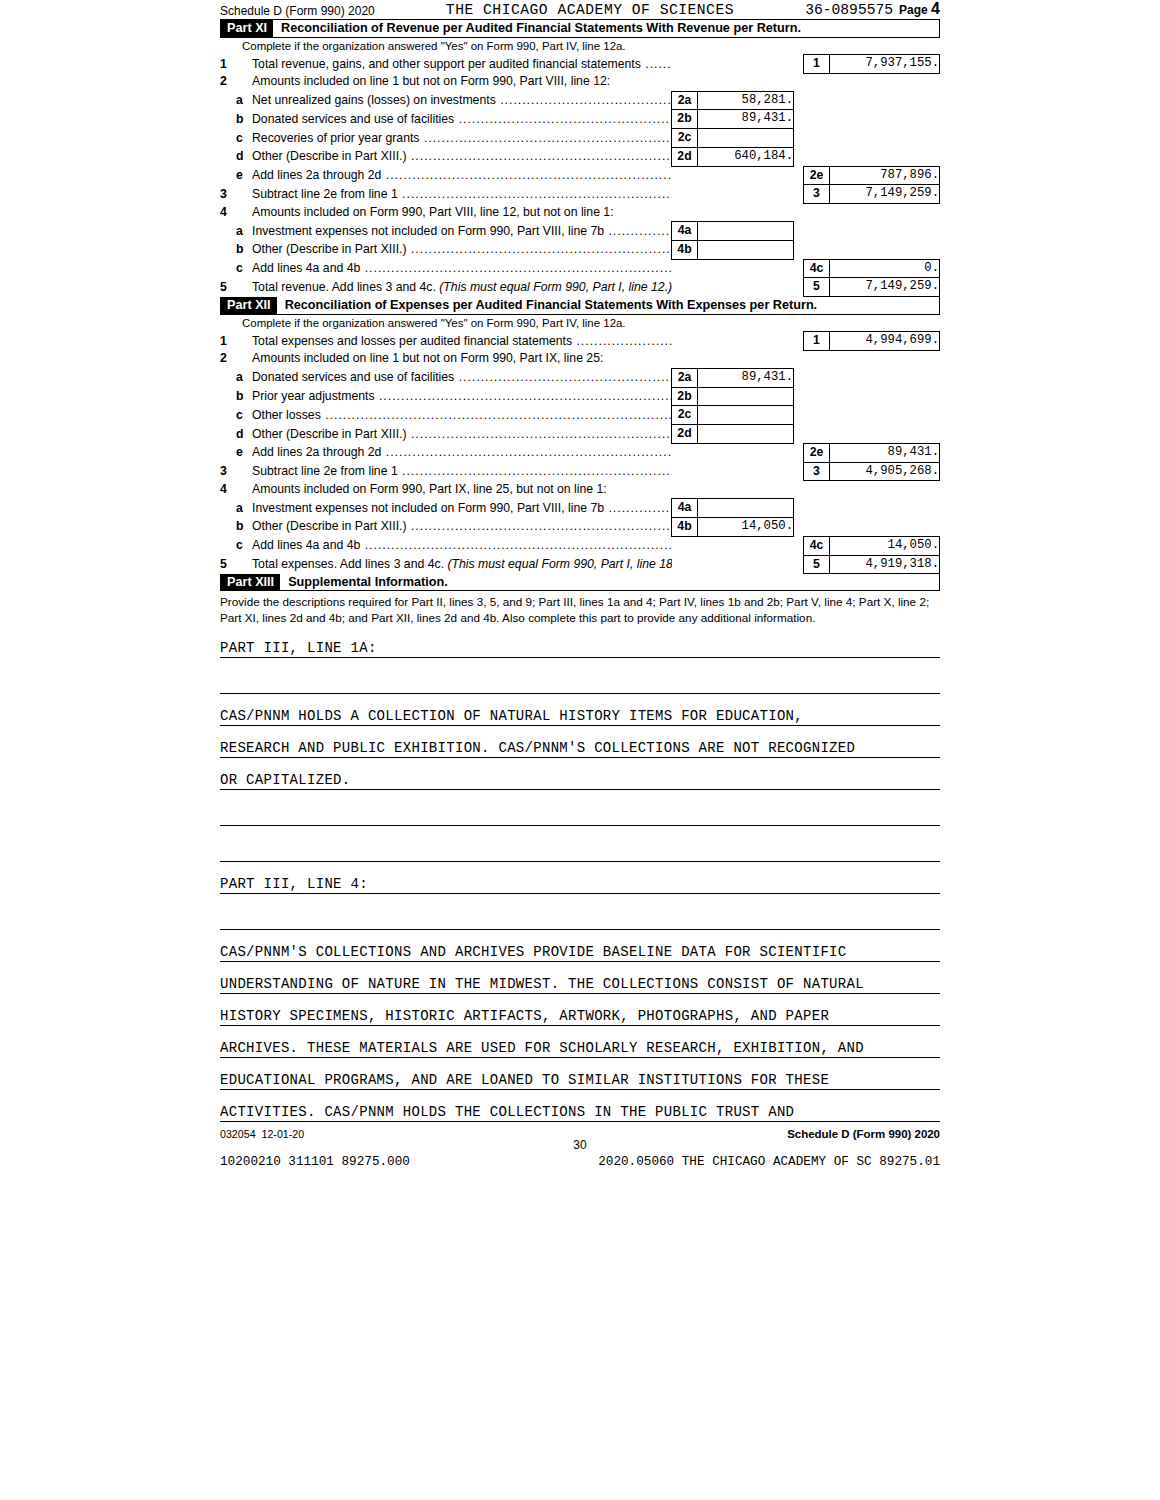Schedule D (Form 990) 2020
THE CHICAGO ACADEMY OF SCIENCES
36-0895575
Page 4
Part XI
Reconciliation of Revenue per Audited Financial Statements With Revenue per Return.
Complete if the organization answered "Yes" on Form 990, Part IV, line 12a.
| 1 | | Total revenue, gains, and other support per audited financial statements | | | | 1 | 7,937,155. |
| 2 | | Amounts included on line 1 but not on Form 990, Part VIII, line 12: | | | | | |
| | a | Net unrealized gains (losses) on investments | 2a | 58,281. | | | |
| | b | Donated services and use of facilities | 2b | 89,431. | | | |
| | c | Recoveries of prior year grants | 2c | | | | |
| | d | Other (Describe in Part XIII.) | 2d | 640,184. | | | |
| | e | Add lines 2a through 2d | | | | 2e | 787,896. |
| 3 | | Subtract line 2e from line 1 | | | | 3 | 7,149,259. |
| 4 | | Amounts included on Form 990, Part VIII, line 12, but not on line 1: | | | | | |
| | a | Investment expenses not included on Form 990, Part VIII, line 7b | 4a | | | | |
| | b | Other (Describe in Part XIII.) | 4b | | | | |
| | c | Add lines 4a and 4b | | | | 4c | 0. |
| 5 | | Total revenue. Add lines 3 and 4c. (This must equal Form 990, Part I, line 12.) | | | | 5 | 7,149,259. |
Part XII
Reconciliation of Expenses per Audited Financial Statements With Expenses per Return.
Complete if the organization answered "Yes" on Form 990, Part IV, line 12a.
| 1 | | Total expenses and losses per audited financial statements | | | | 1 | 4,994,699. |
| 2 | | Amounts included on line 1 but not on Form 990, Part IX, line 25: | | | | | |
| | a | Donated services and use of facilities | 2a | 89,431. | | | |
| | b | Prior year adjustments | 2b | | | | |
| | c | Other losses | 2c | | | | |
| | d | Other (Describe in Part XIII.) | 2d | | | | |
| | e | Add lines 2a through 2d | | | | 2e | 89,431. |
| 3 | | Subtract line 2e from line 1 | | | | 3 | 4,905,268. |
| 4 | | Amounts included on Form 990, Part IX, line 25, but not on line 1: | | | | | |
| | a | Investment expenses not included on Form 990, Part VIII, line 7b | 4a | | | | |
| | b | Other (Describe in Part XIII.) | 4b | 14,050. | | | |
| | c | Add lines 4a and 4b | | | | 4c | 14,050. |
| 5 | | Total expenses. Add lines 3 and 4c. (This must equal Form 990, Part I, line 18.) | | | | 5 | 4,919,318. |
Part XIII
Supplemental Information.
Provide the descriptions required for Part II, lines 3, 5, and 9; Part III, lines 1a and 4; Part IV, lines 1b and 2b; Part V, line 4; Part X, line 2; Part XI, lines 2d and 4b; and Part XII, lines 2d and 4b. Also complete this part to provide any additional information.
PART III, LINE 1A:
CAS/PNNM HOLDS A COLLECTION OF NATURAL HISTORY ITEMS FOR EDUCATION,
RESEARCH AND PUBLIC EXHIBITION. CAS/PNNM'S COLLECTIONS ARE NOT RECOGNIZED
OR CAPITALIZED.
PART III, LINE 4:
CAS/PNNM'S COLLECTIONS AND ARCHIVES PROVIDE BASELINE DATA FOR SCIENTIFIC
UNDERSTANDING OF NATURE IN THE MIDWEST. THE COLLECTIONS CONSIST OF NATURAL
HISTORY SPECIMENS, HISTORIC ARTIFACTS, ARTWORK, PHOTOGRAPHS, AND PAPER
ARCHIVES. THESE MATERIALS ARE USED FOR SCHOLARLY RESEARCH, EXHIBITION, AND
EDUCATIONAL PROGRAMS, AND ARE LOANED TO SIMILAR INSTITUTIONS FOR THESE
ACTIVITIES. CAS/PNNM HOLDS THE COLLECTIONS IN THE PUBLIC TRUST AND
032054 12-01-20
Schedule D (Form 990) 2020
30
10200210 311101 89275.000 2020.05060 THE CHICAGO ACADEMY OF SC 89275.01